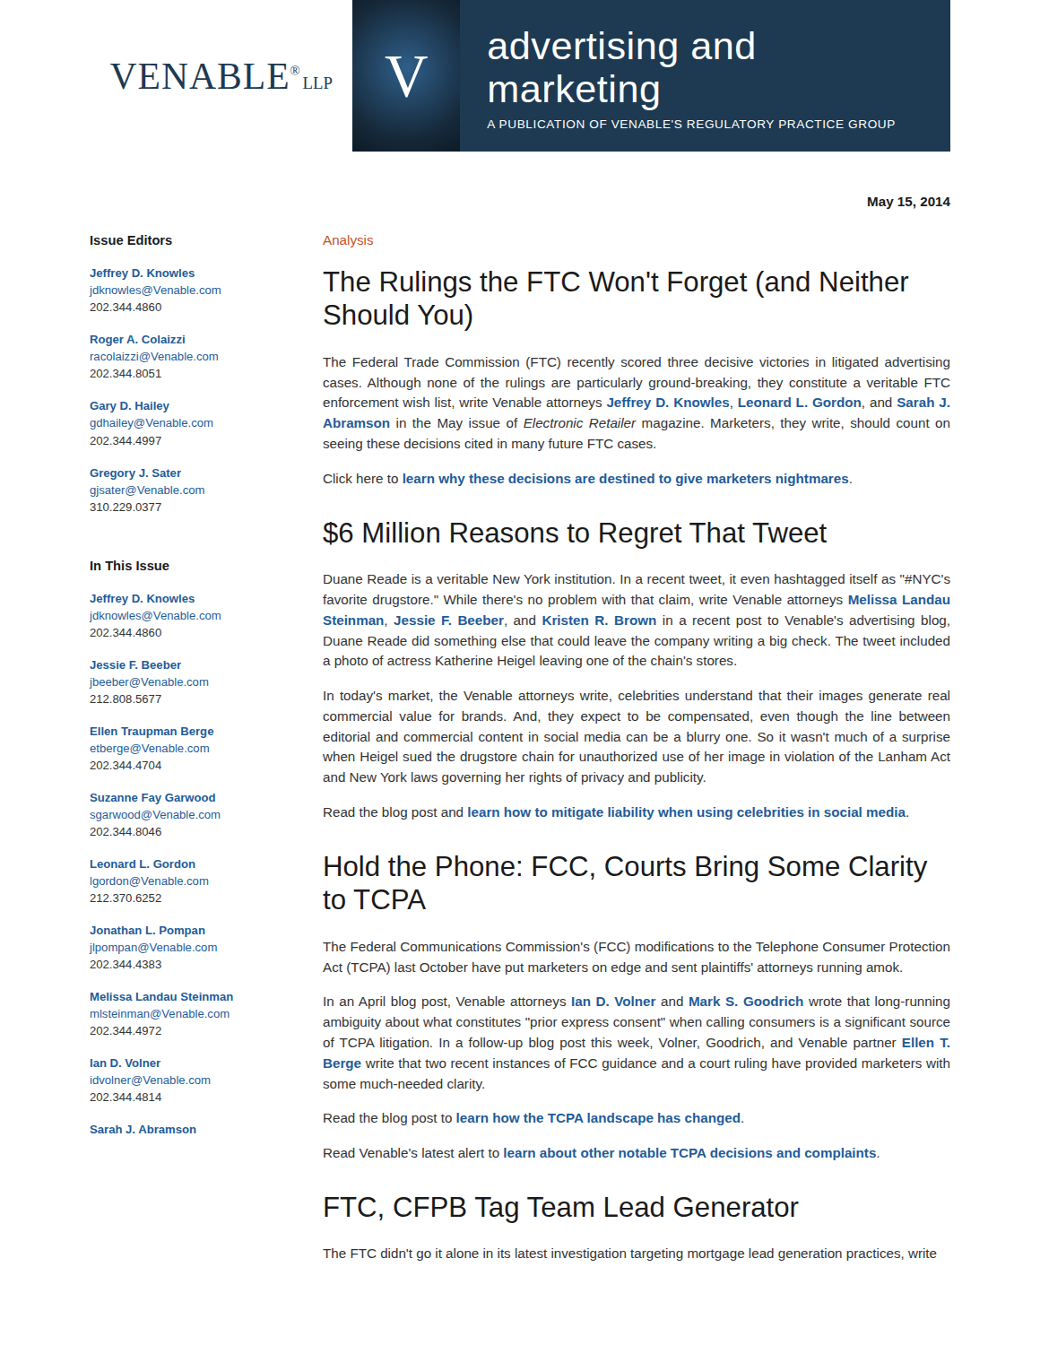VENABLE®LLP
V
advertising and marketing
A publication of Venable's Regulatory Practice Group
May 15, 2014
Issue Editors
Jeffrey D. Knowles jdknowles@Venable.com 202.344.4860
Roger A. Colaizzi racolaizzi@Venable.com 202.344.8051
Gary D. Hailey gdhailey@Venable.com 202.344.4997
Gregory J. Sater gjsater@Venable.com 310.229.0377
In This Issue
Jeffrey D. Knowles jdknowles@Venable.com 202.344.4860
Jessie F. Beeber jbeeber@Venable.com 212.808.5677
Ellen Traupman Berge etberge@Venable.com 202.344.4704
Suzanne Fay Garwood sgarwood@Venable.com 202.344.8046
Leonard L. Gordon lgordon@Venable.com 212.370.6252
Jonathan L. Pompan jlpompan@Venable.com 202.344.4383
Melissa Landau Steinman mlsteinman@Venable.com 202.344.4972
Ian D. Volner idvolner@Venable.com 202.344.4814
Sarah J. Abramson
Analysis
The Rulings the FTC Won't Forget (and Neither Should You)
The Federal Trade Commission (FTC) recently scored three decisive victories in litigated advertising cases. Although none of the rulings are particularly ground-breaking, they constitute a veritable FTC enforcement wish list, write Venable attorneys Jeffrey D. Knowles, Leonard L. Gordon, and Sarah J. Abramson in the May issue of Electronic Retailer magazine. Marketers, they write, should count on seeing these decisions cited in many future FTC cases.
Click here to learn why these decisions are destined to give marketers nightmares.
$6 Million Reasons to Regret That Tweet
Duane Reade is a veritable New York institution. In a recent tweet, it even hashtagged itself as "#NYC's favorite drugstore." While there's no problem with that claim, write Venable attorneys Melissa Landau Steinman, Jessie F. Beeber, and Kristen R. Brown in a recent post to Venable's advertising blog, Duane Reade did something else that could leave the company writing a big check. The tweet included a photo of actress Katherine Heigel leaving one of the chain's stores.
In today's market, the Venable attorneys write, celebrities understand that their images generate real commercial value for brands. And, they expect to be compensated, even though the line between editorial and commercial content in social media can be a blurry one. So it wasn't much of a surprise when Heigel sued the drugstore chain for unauthorized use of her image in violation of the Lanham Act and New York laws governing her rights of privacy and publicity.
Read the blog post and learn how to mitigate liability when using celebrities in social media.
Hold the Phone: FCC, Courts Bring Some Clarity to TCPA
The Federal Communications Commission's (FCC) modifications to the Telephone Consumer Protection Act (TCPA) last October have put marketers on edge and sent plaintiffs' attorneys running amok.
In an April blog post, Venable attorneys Ian D. Volner and Mark S. Goodrich wrote that long-running ambiguity about what constitutes "prior express consent" when calling consumers is a significant source of TCPA litigation. In a follow-up blog post this week, Volner, Goodrich, and Venable partner Ellen T. Berge write that two recent instances of FCC guidance and a court ruling have provided marketers with some much-needed clarity.
Read the blog post to learn how the TCPA landscape has changed.
Read Venable's latest alert to learn about other notable TCPA decisions and complaints.
FTC, CFPB Tag Team Lead Generator
The FTC didn't go it alone in its latest investigation targeting mortgage lead generation practices, write